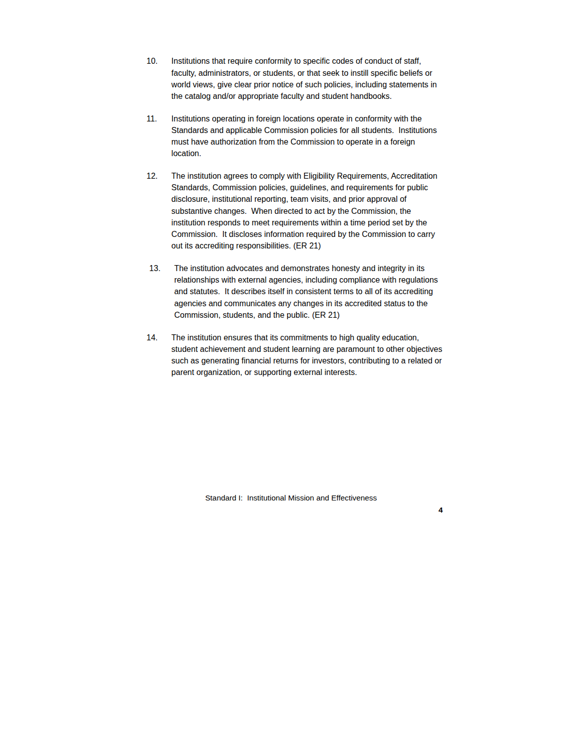10. Institutions that require conformity to specific codes of conduct of staff, faculty, administrators, or students, or that seek to instill specific beliefs or world views, give clear prior notice of such policies, including statements in the catalog and/or appropriate faculty and student handbooks.
11. Institutions operating in foreign locations operate in conformity with the Standards and applicable Commission policies for all students. Institutions must have authorization from the Commission to operate in a foreign location.
12. The institution agrees to comply with Eligibility Requirements, Accreditation Standards, Commission policies, guidelines, and requirements for public disclosure, institutional reporting, team visits, and prior approval of substantive changes. When directed to act by the Commission, the institution responds to meet requirements within a time period set by the Commission. It discloses information required by the Commission to carry out its accrediting responsibilities. (ER 21)
13. The institution advocates and demonstrates honesty and integrity in its relationships with external agencies, including compliance with regulations and statutes. It describes itself in consistent terms to all of its accrediting agencies and communicates any changes in its accredited status to the Commission, students, and the public. (ER 21)
14. The institution ensures that its commitments to high quality education, student achievement and student learning are paramount to other objectives such as generating financial returns for investors, contributing to a related or parent organization, or supporting external interests.
Standard I: Institutional Mission and Effectiveness
4